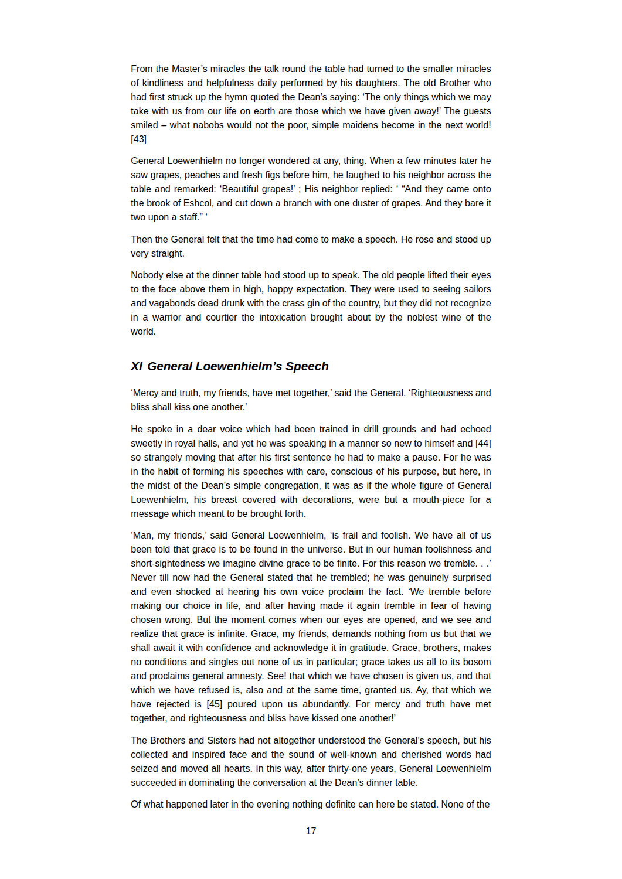From the Master’s miracles the talk round the table had turned to the smaller miracles of kindliness and helpfulness daily performed by his daughters. The old Brother who had first struck up the hymn quoted the Dean’s saying: ‘The only things which we may take with us from our life on earth are those which we have given away!’ The guests smiled – what nabobs would not the poor, simple maidens become in the next world! [43]
General Loewenhielm no longer wondered at any, thing. When a few minutes later he saw grapes, peaches and fresh figs before him, he laughed to his neighbor across the table and remarked: ‘Beautiful grapes!’ ; His neighbor replied: ‘ “And they came onto the brook of Eshcol, and cut down a branch with one duster of grapes. And they bare it two upon a staff.” ‘
Then the General felt that the time had come to make a speech. He rose and stood up very straight.
Nobody else at the dinner table had stood up to speak. The old people lifted their eyes to the face above them in high, happy expectation. They were used to seeing sailors and vagabonds dead drunk with the crass gin of the country, but they did not recognize in a warrior and courtier the intoxication brought about by the noblest wine of the world.
XIGeneral Loewenhielm’s Speech
‘Mercy and truth, my friends, have met together,’ said the General. ‘Righteousness and bliss shall kiss one another.’
He spoke in a dear voice which had been trained in drill grounds and had echoed sweetly in royal halls, and yet he was speaking in a manner so new to himself and [44] so strangely moving that after his first sentence he had to make a pause. For he was in the habit of forming his speeches with care, conscious of his purpose, but here, in the midst of the Dean’s simple congregation, it was as if the whole figure of General Loewenhielm, his breast covered with decorations, were but a mouth-piece for a message which meant to be brought forth.
‘Man, my friends,’ said General Loewenhielm, ‘is frail and foolish. We have all of us been told that grace is to be found in the universe. But in our human foolishness and short-sightedness we imagine divine grace to be finite. For this reason we tremble. . .’ Never till now had the General stated that he trembled; he was genuinely surprised and even shocked at hearing his own voice proclaim the fact. ‘We tremble before making our choice in life, and after having made it again tremble in fear of having chosen wrong. But the moment comes when our eyes are opened, and we see and realize that grace is infinite. Grace, my friends, demands nothing from us but that we shall await it with confidence and acknowledge it in gratitude. Grace, brothers, makes no conditions and singles out none of us in particular; grace takes us all to its bosom and proclaims general amnesty. See! that which we have chosen is given us, and that which we have refused is, also and at the same time, granted us. Ay, that which we have rejected is [45] poured upon us abundantly. For mercy and truth have met together, and righteousness and bliss have kissed one another!’
The Brothers and Sisters had not altogether understood the General’s speech, but his collected and inspired face and the sound of well-known and cherished words had seized and moved all hearts. In this way, after thirty-one years, General Loewenhielm succeeded in dominating the conversation at the Dean’s dinner table.
Of what happened later in the evening nothing definite can here be stated. None of the
17